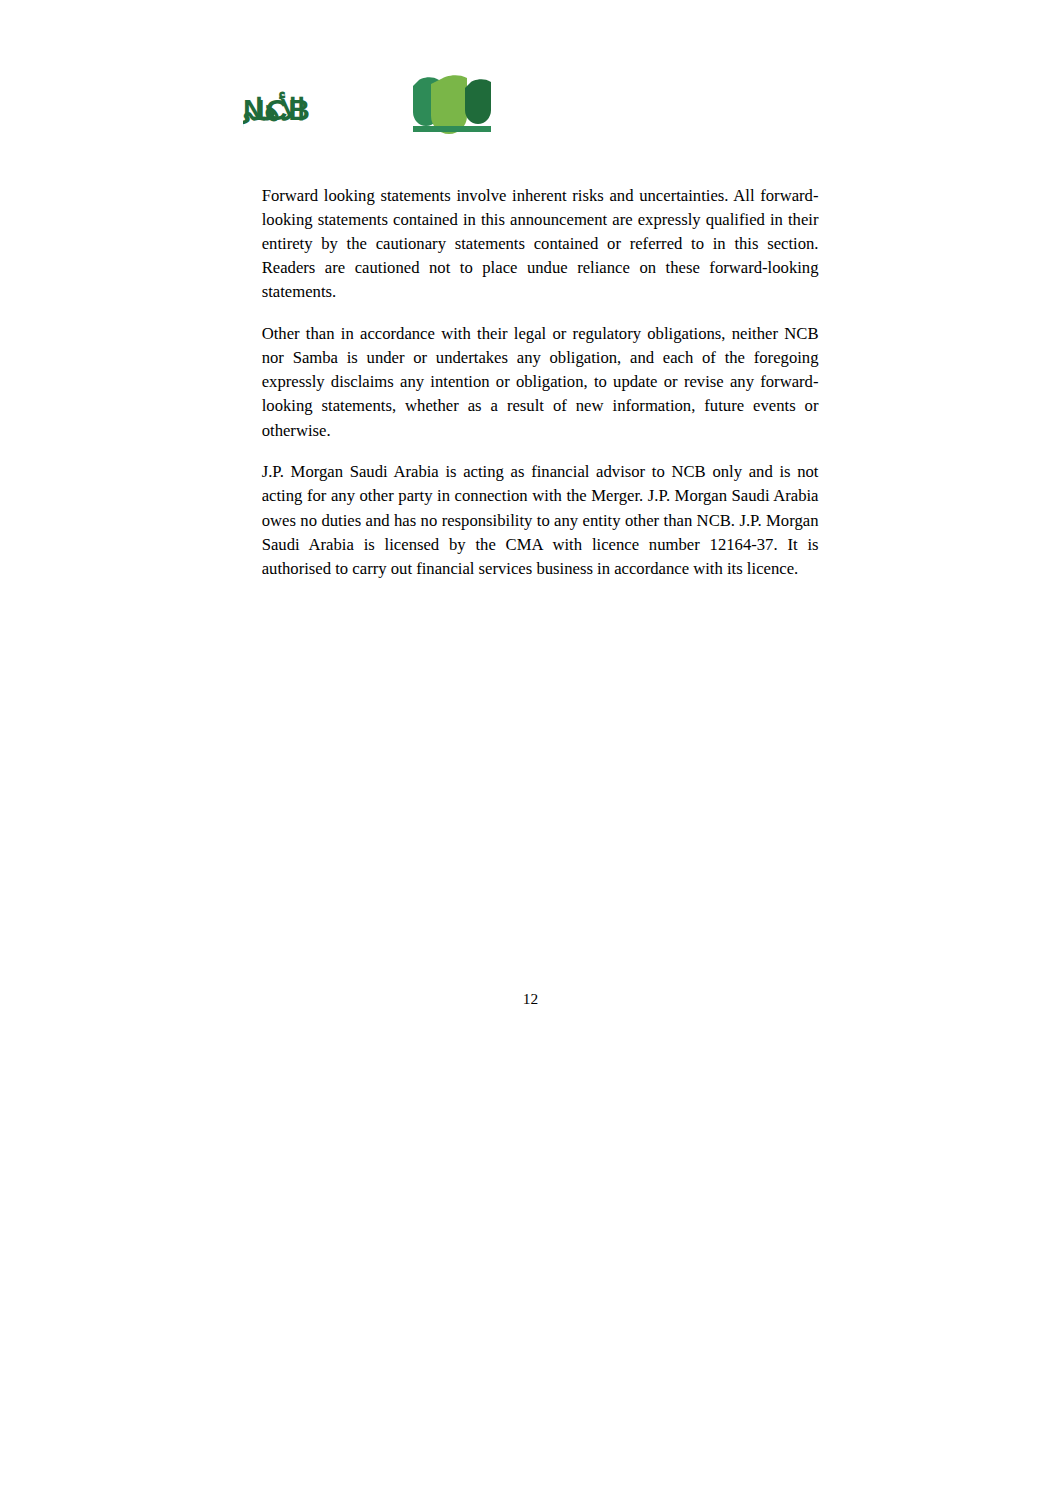NCB الأهلي
Forward looking statements involve inherent risks and uncertainties. All forward-looking statements contained in this announcement are expressly qualified in their entirety by the cautionary statements contained or referred to in this section. Readers are cautioned not to place undue reliance on these forward-looking statements.
Other than in accordance with their legal or regulatory obligations, neither NCB nor Samba is under or undertakes any obligation, and each of the foregoing expressly disclaims any intention or obligation, to update or revise any forward-looking statements, whether as a result of new information, future events or otherwise.
J.P. Morgan Saudi Arabia is acting as financial advisor to NCB only and is not acting for any other party in connection with the Merger. J.P. Morgan Saudi Arabia owes no duties and has no responsibility to any entity other than NCB. J.P. Morgan Saudi Arabia is licensed by the CMA with licence number 12164-37. It is authorised to carry out financial services business in accordance with its licence.
12